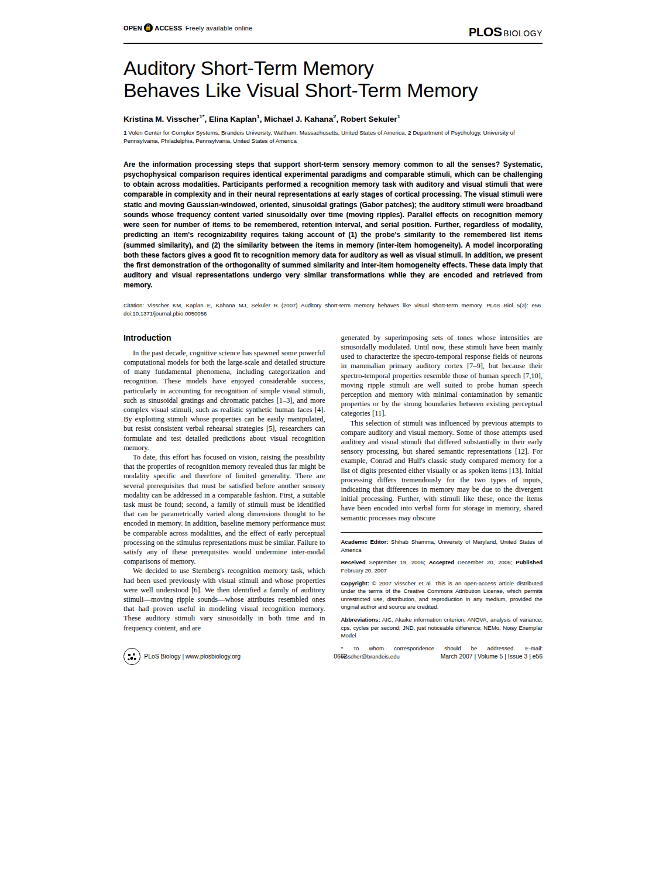OPEN🔒ACCESS Freely available online
PL OS BIOLOGY
Auditory Short-Term Memory
Behaves Like Visual Short-Term Memory
Kristina M. Visscher1*, Elina Kaplan1, Michael J. Kahana2, Robert Sekuler1
1 Volen Center for Complex Systems, Brandeis University, Waltham, Massachusetts, United States of America, 2 Department of Psychology, University of Pennsylvania, Philadelphia, Pennsylvania, United States of America
Are the information processing steps that support short-term sensory memory common to all the senses? Systematic, psychophysical comparison requires identical experimental paradigms and comparable stimuli, which can be challenging to obtain across modalities. Participants performed a recognition memory task with auditory and visual stimuli that were comparable in complexity and in their neural representations at early stages of cortical processing. The visual stimuli were static and moving Gaussian-windowed, oriented, sinusoidal gratings (Gabor patches); the auditory stimuli were broadband sounds whose frequency content varied sinusoidally over time (moving ripples). Parallel effects on recognition memory were seen for number of items to be remembered, retention interval, and serial position. Further, regardless of modality, predicting an item's recognizability requires taking account of (1) the probe's similarity to the remembered list items (summed similarity), and (2) the similarity between the items in memory (inter-item homogeneity). A model incorporating both these factors gives a good fit to recognition memory data for auditory as well as visual stimuli. In addition, we present the first demonstration of the orthogonality of summed similarity and inter-item homogeneity effects. These data imply that auditory and visual representations undergo very similar transformations while they are encoded and retrieved from memory.
Citation: Visscher KM, Kaplan E, Kahana MJ, Sekuler R (2007) Auditory short-term memory behaves like visual short-term memory. PLoS Biol 5(3): e56. doi:10.1371/journal.pbio.0050056
Introduction
In the past decade, cognitive science has spawned some powerful computational models for both the large-scale and detailed structure of many fundamental phenomena, including categorization and recognition. These models have enjoyed considerable success, particularly in accounting for recognition of simple visual stimuli, such as sinusoidal gratings and chromatic patches [1–3], and more complex visual stimuli, such as realistic synthetic human faces [4]. By exploiting stimuli whose properties can be easily manipulated, but resist consistent verbal rehearsal strategies [5], researchers can formulate and test detailed predictions about visual recognition memory.
To date, this effort has focused on vision, raising the possibility that the properties of recognition memory revealed thus far might be modality specific and therefore of limited generality. There are several prerequisites that must be satisfied before another sensory modality can be addressed in a comparable fashion. First, a suitable task must be found; second, a family of stimuli must be identified that can be parametrically varied along dimensions thought to be encoded in memory. In addition, baseline memory performance must be comparable across modalities, and the effect of early perceptual processing on the stimulus representations must be similar. Failure to satisfy any of these prerequisites would undermine inter-modal comparisons of memory.
We decided to use Sternberg's recognition memory task, which had been used previously with visual stimuli and whose properties were well understood [6]. We then identified a family of auditory stimuli—moving ripple sounds—whose attributes resembled ones that had proven useful in modeling visual recognition memory. These auditory stimuli vary sinusoidally in both time and in frequency content, and are
generated by superimposing sets of tones whose intensities are sinusoidally modulated. Until now, these stimuli have been mainly used to characterize the spectro-temporal response fields of neurons in mammalian primary auditory cortex [7–9], but because their spectro-temporal properties resemble those of human speech [7,10], moving ripple stimuli are well suited to probe human speech perception and memory with minimal contamination by semantic properties or by the strong boundaries between existing perceptual categories [11].
This selection of stimuli was influenced by previous attempts to compare auditory and visual memory. Some of those attempts used auditory and visual stimuli that differed substantially in their early sensory processing, but shared semantic representations [12]. For example, Conrad and Hull's classic study compared memory for a list of digits presented either visually or as spoken items [13]. Initial processing differs tremendously for the two types of inputs, indicating that differences in memory may be due to the divergent initial processing. Further, with stimuli like these, once the items have been encoded into verbal form for storage in memory, shared semantic processes may obscure
Academic Editor: Shihab Shamma, University of Maryland, United States of America
Received September 19, 2006; Accepted December 20, 2006; Published February 20, 2007
Copyright: © 2007 Visscher et al. This is an open-access article distributed under the terms of the Creative Commons Attribution License, which permits unrestricted use, distribution, and reproduction in any medium, provided the original author and source are credited.
Abbreviations: AIC, Akaike information criterion; ANOVA, analysis of variance; cps, cycles per second; JND, just noticeable difference; NEMo, Noisy Exemplar Model
* To whom correspondence should be addressed. E-mail: visscher@brandeis.edu
PLoS Biology | www.plosbiology.org
0662
March 2007 | Volume 5 | Issue 3 | e56